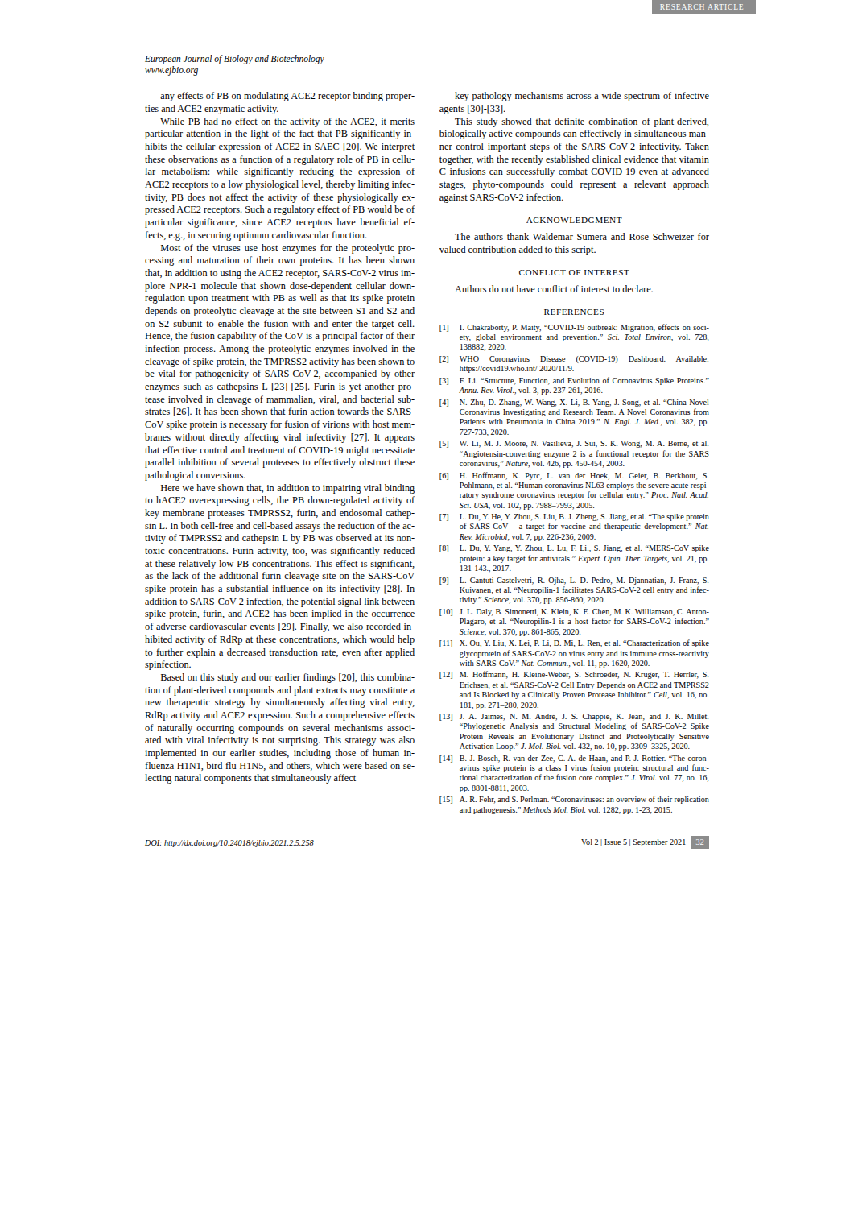Research Article
European Journal of Biology and Biotechnology
www.ejbio.org
any effects of PB on modulating ACE2 receptor binding properties and ACE2 enzymatic activity.
While PB had no effect on the activity of the ACE2, it merits particular attention in the light of the fact that PB significantly inhibits the cellular expression of ACE2 in SAEC [20]. We interpret these observations as a function of a regulatory role of PB in cellular metabolism: while significantly reducing the expression of ACE2 receptors to a low physiological level, thereby limiting infectivity, PB does not affect the activity of these physiologically expressed ACE2 receptors. Such a regulatory effect of PB would be of particular significance, since ACE2 receptors have beneficial effects, e.g., in securing optimum cardiovascular function.
Most of the viruses use host enzymes for the proteolytic processing and maturation of their own proteins. It has been shown that, in addition to using the ACE2 receptor, SARS-CoV-2 virus implore NPR-1 molecule that shown dose-dependent cellular down-regulation upon treatment with PB as well as that its spike protein depends on proteolytic cleavage at the site between S1 and S2 and on S2 subunit to enable the fusion with and enter the target cell. Hence, the fusion capability of the CoV is a principal factor of their infection process. Among the proteolytic enzymes involved in the cleavage of spike protein, the TMPRSS2 activity has been shown to be vital for pathogenicity of SARS-CoV-2, accompanied by other enzymes such as cathepsins L [23]-[25]. Furin is yet another protease involved in cleavage of mammalian, viral, and bacterial substrates [26]. It has been shown that furin action towards the SARS-CoV spike protein is necessary for fusion of virions with host membranes without directly affecting viral infectivity [27]. It appears that effective control and treatment of COVID-19 might necessitate parallel inhibition of several proteases to effectively obstruct these pathological conversions.
Here we have shown that, in addition to impairing viral binding to hACE2 overexpressing cells, the PB down-regulated activity of key membrane proteases TMPRSS2, furin, and endosomal cathepsin L. In both cell-free and cell-based assays the reduction of the activity of TMPRSS2 and cathepsin L by PB was observed at its non-toxic concentrations. Furin activity, too, was significantly reduced at these relatively low PB concentrations. This effect is significant, as the lack of the additional furin cleavage site on the SARS-CoV spike protein has a substantial influence on its infectivity [28]. In addition to SARS-CoV-2 infection, the potential signal link between spike protein, furin, and ACE2 has been implied in the occurrence of adverse cardiovascular events [29]. Finally, we also recorded inhibited activity of RdRp at these concentrations, which would help to further explain a decreased transduction rate, even after applied spinfection.
Based on this study and our earlier findings [20], this combination of plant-derived compounds and plant extracts may constitute a new therapeutic strategy by simultaneously affecting viral entry, RdRp activity and ACE2 expression. Such a comprehensive effects of naturally occurring compounds on several mechanisms associated with viral infectivity is not surprising. This strategy was also implemented in our earlier studies, including those of human influenza H1N1, bird flu H1N5, and others, which were based on selecting natural components that simultaneously affect
key pathology mechanisms across a wide spectrum of infective agents [30]-[33].
This study showed that definite combination of plant-derived, biologically active compounds can effectively in simultaneous manner control important steps of the SARS-CoV-2 infectivity. Taken together, with the recently established clinical evidence that vitamin C infusions can successfully combat COVID-19 even at advanced stages, phyto-compounds could represent a relevant approach against SARS-CoV-2 infection.
Acknowledgment
The authors thank Waldemar Sumera and Rose Schweizer for valued contribution added to this script.
Conflict Of Interest
Authors do not have conflict of interest to declare.
References
[1] I. Chakraborty, P. Maity, “COVID-19 outbreak: Migration, effects on society, global environment and prevention.” Sci. Total Environ, vol. 728, 138882, 2020.
[2] WHO Coronavirus Disease (COVID-19) Dashboard. Available: https://covid19.who.int/ 2020/11/9.
[3] F. Li. “Structure, Function, and Evolution of Coronavirus Spike Proteins.” Annu. Rev. Virol., vol. 3, pp. 237-261, 2016.
[4] N. Zhu, D. Zhang, W. Wang, X. Li, B. Yang, J. Song, et al. “China Novel Coronavirus Investigating and Research Team. A Novel Coronavirus from Patients with Pneumonia in China 2019.” N. Engl. J. Med., vol. 382, pp. 727-733, 2020.
[5] W. Li, M. J. Moore, N. Vasilieva, J. Sui, S. K. Wong, M. A. Berne, et al. “Angiotensin-converting enzyme 2 is a functional receptor for the SARS coronavirus,” Nature, vol. 426, pp. 450-454, 2003.
[6] H. Hoffmann, K. Pyrc, L. van der Hoek, M. Geier, B. Berkhout, S. Pohlmann, et al. “Human coronavirus NL63 employs the severe acute respiratory syndrome coronavirus receptor for cellular entry.” Proc. Natl. Acad. Sci. USA, vol. 102, pp. 7988–7993, 2005.
[7] L. Du, Y. He, Y. Zhou, S. Liu, B. J. Zheng, S. Jiang, et al. “The spike protein of SARS-CoV – a target for vaccine and therapeutic development.” Nat. Rev. Microbiol, vol. 7, pp. 226-236, 2009.
[8] L. Du, Y. Yang, Y. Zhou, L. Lu, F. Li., S. Jiang, et al. “MERS-CoV spike protein: a key target for antivirals.” Expert. Opin. Ther. Targets, vol. 21, pp. 131-143., 2017.
[9] L. Cantuti-Castelvetri, R. Ojha, L. D. Pedro, M. Djannatian, J. Franz, S. Kuivanen, et al. “Neuropilin-1 facilitates SARS-CoV-2 cell entry and infectivity.” Science, vol. 370, pp. 856-860, 2020.
[10] J. L. Daly, B. Simonetti, K. Klein, K. E. Chen, M. K. Williamson, C. Anton-Plagaro, et al. “Neuropilin-1 is a host factor for SARS-CoV-2 infection.” Science, vol. 370, pp. 861-865, 2020.
[11] X. Ou, Y. Liu, X. Lei, P. Li, D. Mi, L. Ren, et al. “Characterization of spike glycoprotein of SARS-CoV-2 on virus entry and its immune cross-reactivity with SARS-CoV.” Nat. Commun., vol. 11, pp. 1620, 2020.
[12] M. Hoffmann, H. Kleine-Weber, S. Schroeder, N. Krüger, T. Herrler, S. Erichsen, et al. “SARS-CoV-2 Cell Entry Depends on ACE2 and TMPRSS2 and Is Blocked by a Clinically Proven Protease Inhibitor.” Cell, vol. 16, no. 181, pp. 271–280, 2020.
[13] J. A. Jaimes, N. M. André, J. S. Chappie, K. Jean, and J. K. Millet. “Phylogenetic Analysis and Structural Modeling of SARS-CoV-2 Spike Protein Reveals an Evolutionary Distinct and Proteolytically Sensitive Activation Loop.” J. Mol. Biol. vol. 432, no. 10, pp. 3309–3325, 2020.
[14] B. J. Bosch, R. van der Zee, C. A. de Haan, and P. J. Rottier. “The coronavirus spike protein is a class I virus fusion protein: structural and functional characterization of the fusion core complex.” J. Virol. vol. 77, no. 16, pp. 8801-8811, 2003.
[15] A. R. Fehr, and S. Perlman. “Coronaviruses: an overview of their replication and pathogenesis.” Methods Mol. Biol. vol. 1282, pp. 1-23, 2015.
DOI: http://dx.doi.org/10.24018/ejbio.2021.2.5.258
Vol 2 | Issue 5 | September 2021 32